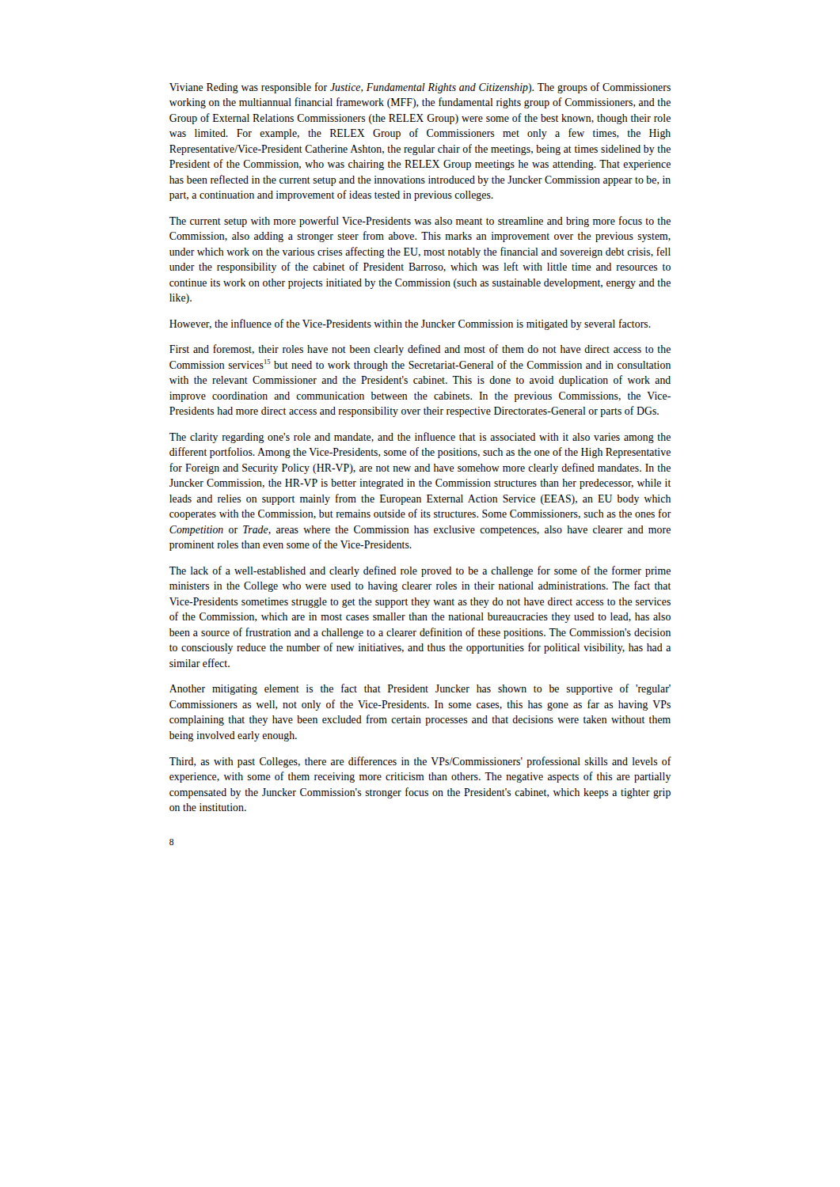Viviane Reding was responsible for Justice, Fundamental Rights and Citizenship). The groups of Commissioners working on the multiannual financial framework (MFF), the fundamental rights group of Commissioners, and the Group of External Relations Commissioners (the RELEX Group) were some of the best known, though their role was limited. For example, the RELEX Group of Commissioners met only a few times, the High Representative/Vice-President Catherine Ashton, the regular chair of the meetings, being at times sidelined by the President of the Commission, who was chairing the RELEX Group meetings he was attending. That experience has been reflected in the current setup and the innovations introduced by the Juncker Commission appear to be, in part, a continuation and improvement of ideas tested in previous colleges.
The current setup with more powerful Vice-Presidents was also meant to streamline and bring more focus to the Commission, also adding a stronger steer from above. This marks an improvement over the previous system, under which work on the various crises affecting the EU, most notably the financial and sovereign debt crisis, fell under the responsibility of the cabinet of President Barroso, which was left with little time and resources to continue its work on other projects initiated by the Commission (such as sustainable development, energy and the like).
However, the influence of the Vice-Presidents within the Juncker Commission is mitigated by several factors.
First and foremost, their roles have not been clearly defined and most of them do not have direct access to the Commission services15 but need to work through the Secretariat-General of the Commission and in consultation with the relevant Commissioner and the President's cabinet. This is done to avoid duplication of work and improve coordination and communication between the cabinets. In the previous Commissions, the Vice-Presidents had more direct access and responsibility over their respective Directorates-General or parts of DGs.
The clarity regarding one's role and mandate, and the influence that is associated with it also varies among the different portfolios. Among the Vice-Presidents, some of the positions, such as the one of the High Representative for Foreign and Security Policy (HR-VP), are not new and have somehow more clearly defined mandates. In the Juncker Commission, the HR-VP is better integrated in the Commission structures than her predecessor, while it leads and relies on support mainly from the European External Action Service (EEAS), an EU body which cooperates with the Commission, but remains outside of its structures. Some Commissioners, such as the ones for Competition or Trade, areas where the Commission has exclusive competences, also have clearer and more prominent roles than even some of the Vice-Presidents.
The lack of a well-established and clearly defined role proved to be a challenge for some of the former prime ministers in the College who were used to having clearer roles in their national administrations. The fact that Vice-Presidents sometimes struggle to get the support they want as they do not have direct access to the services of the Commission, which are in most cases smaller than the national bureaucracies they used to lead, has also been a source of frustration and a challenge to a clearer definition of these positions. The Commission's decision to consciously reduce the number of new initiatives, and thus the opportunities for political visibility, has had a similar effect.
Another mitigating element is the fact that President Juncker has shown to be supportive of 'regular' Commissioners as well, not only of the Vice-Presidents. In some cases, this has gone as far as having VPs complaining that they have been excluded from certain processes and that decisions were taken without them being involved early enough.
Third, as with past Colleges, there are differences in the VPs/Commissioners' professional skills and levels of experience, with some of them receiving more criticism than others. The negative aspects of this are partially compensated by the Juncker Commission's stronger focus on the President's cabinet, which keeps a tighter grip on the institution.
8